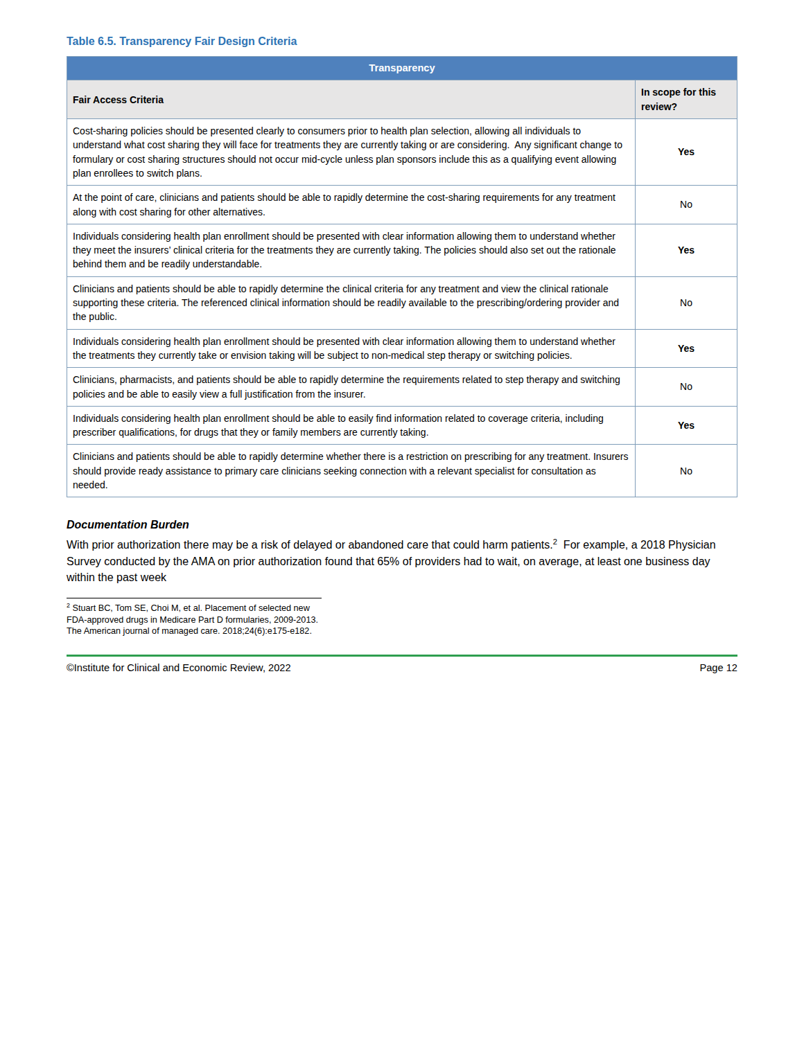Table 6.5. Transparency Fair Design Criteria
| Transparency |
| --- |
| Fair Access Criteria | In scope for this review? |
| Cost-sharing policies should be presented clearly to consumers prior to health plan selection, allowing all individuals to understand what cost sharing they will face for treatments they are currently taking or are considering. Any significant change to formulary or cost sharing structures should not occur mid-cycle unless plan sponsors include this as a qualifying event allowing plan enrollees to switch plans. | Yes |
| At the point of care, clinicians and patients should be able to rapidly determine the cost-sharing requirements for any treatment along with cost sharing for other alternatives. | No |
| Individuals considering health plan enrollment should be presented with clear information allowing them to understand whether they meet the insurers’ clinical criteria for the treatments they are currently taking. The policies should also set out the rationale behind them and be readily understandable. | Yes |
| Clinicians and patients should be able to rapidly determine the clinical criteria for any treatment and view the clinical rationale supporting these criteria. The referenced clinical information should be readily available to the prescribing/ordering provider and the public. | No |
| Individuals considering health plan enrollment should be presented with clear information allowing them to understand whether the treatments they currently take or envision taking will be subject to non-medical step therapy or switching policies. | Yes |
| Clinicians, pharmacists, and patients should be able to rapidly determine the requirements related to step therapy and switching policies and be able to easily view a full justification from the insurer. | No |
| Individuals considering health plan enrollment should be able to easily find information related to coverage criteria, including prescriber qualifications, for drugs that they or family members are currently taking. | Yes |
| Clinicians and patients should be able to rapidly determine whether there is a restriction on prescribing for any treatment. Insurers should provide ready assistance to primary care clinicians seeking connection with a relevant specialist for consultation as needed. | No |
Documentation Burden
With prior authorization there may be a risk of delayed or abandoned care that could harm patients.2 For example, a 2018 Physician Survey conducted by the AMA on prior authorization found that 65% of providers had to wait, on average, at least one business day within the past week
2 Stuart BC, Tom SE, Choi M, et al. Placement of selected new FDA-approved drugs in Medicare Part D formularies, 2009-2013. The American journal of managed care. 2018;24(6):e175-e182.
©Institute for Clinical and Economic Review, 2022 Page 12